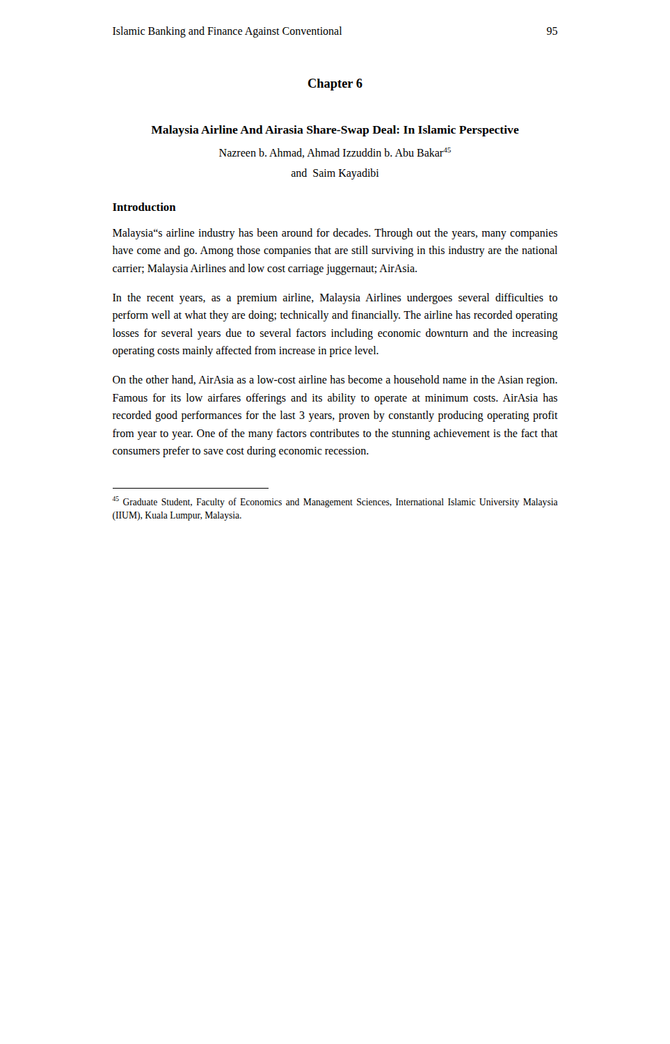Islamic Banking and Finance Against Conventional 95
Chapter 6
Malaysia Airline And Airasia Share-Swap Deal: In Islamic Perspective
Nazreen b. Ahmad, Ahmad Izzuddin b. Abu Bakar45
and Saim Kayadibi
Introduction
Malaysia“s airline industry has been around for decades. Through out the years, many companies have come and go. Among those companies that are still surviving in this industry are the national carrier; Malaysia Airlines and low cost carriage juggernaut; AirAsia.
In the recent years, as a premium airline, Malaysia Airlines undergoes several difficulties to perform well at what they are doing; technically and financially. The airline has recorded operating losses for several years due to several factors including economic downturn and the increasing operating costs mainly affected from increase in price level.
On the other hand, AirAsia as a low-cost airline has become a household name in the Asian region. Famous for its low airfares offerings and its ability to operate at minimum costs. AirAsia has recorded good performances for the last 3 years, proven by constantly producing operating profit from year to year. One of the many factors contributes to the stunning achievement is the fact that consumers prefer to save cost during economic recession.
45 Graduate Student, Faculty of Economics and Management Sciences, International Islamic University Malaysia (IIUM), Kuala Lumpur, Malaysia.